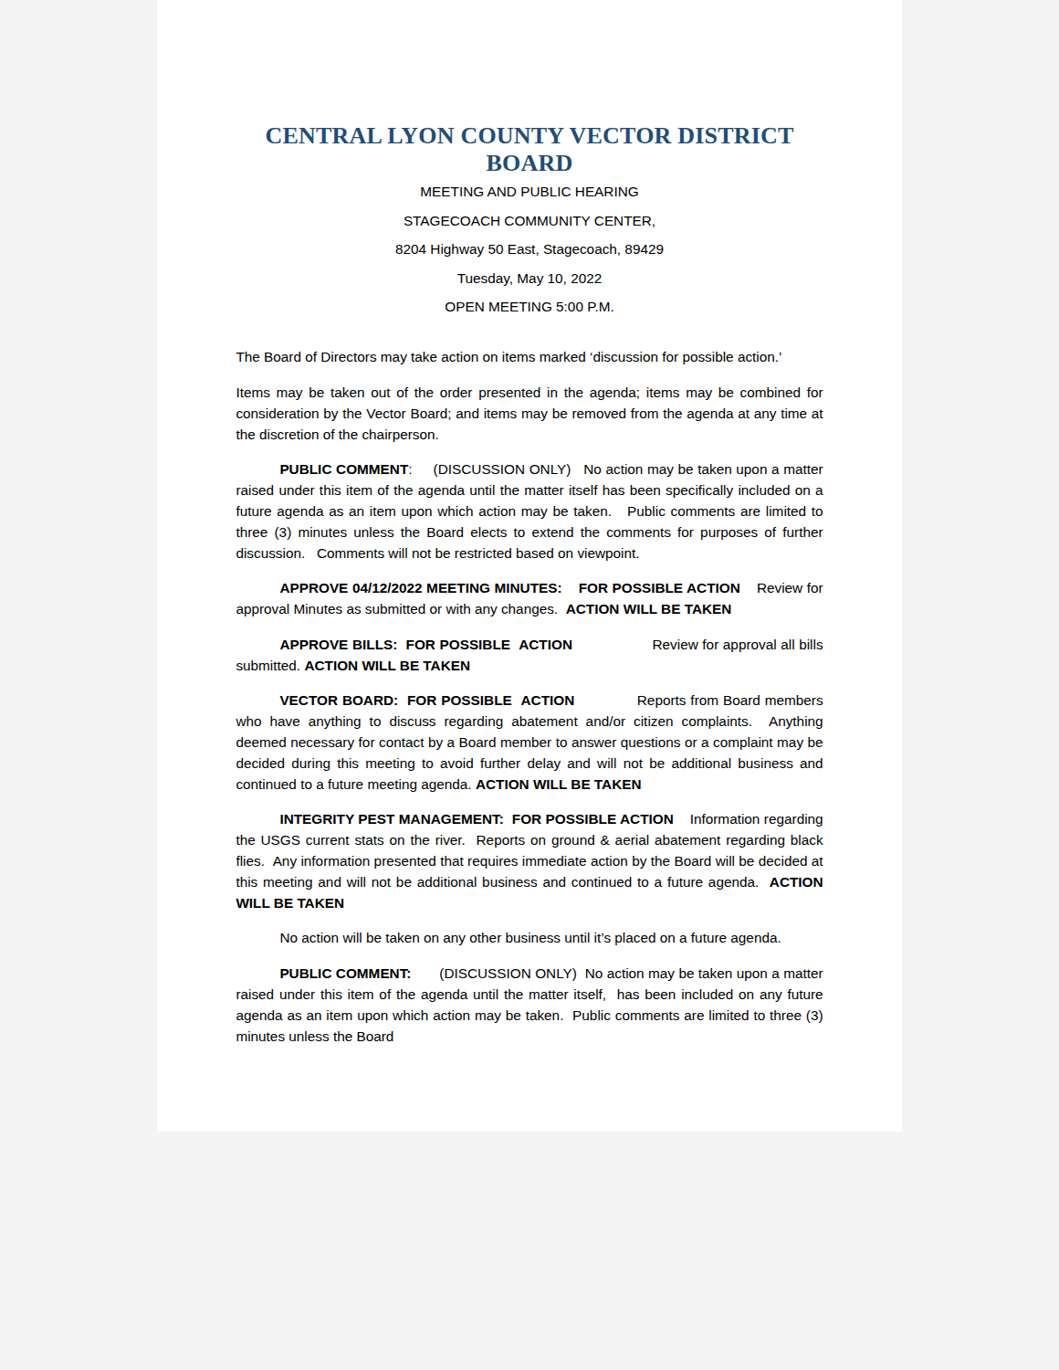CENTRAL LYON COUNTY VECTOR DISTRICT BOARD
MEETING AND PUBLIC HEARING
STAGECOACH COMMUNITY CENTER,
8204 Highway 50 East, Stagecoach, 89429
Tuesday, May 10, 2022
OPEN MEETING 5:00 P.M.
The Board of Directors may take action on items marked ‘discussion for possible action.’
Items may be taken out of the order presented in the agenda; items may be combined for consideration by the Vector Board; and items may be removed from the agenda at any time at the discretion of the chairperson.
PUBLIC COMMENT: (DISCUSSION ONLY) No action may be taken upon a matter raised under this item of the agenda until the matter itself has been specifically included on a future agenda as an item upon which action may be taken. Public comments are limited to three (3) minutes unless the Board elects to extend the comments for purposes of further discussion. Comments will not be restricted based on viewpoint.
APPROVE 04/12/2022 MEETING MINUTES: FOR POSSIBLE ACTION Review for approval Minutes as submitted or with any changes. ACTION WILL BE TAKEN
APPROVE BILLS: FOR POSSIBLE ACTION Review for approval all bills submitted. ACTION WILL BE TAKEN
VECTOR BOARD: FOR POSSIBLE ACTION Reports from Board members who have anything to discuss regarding abatement and/or citizen complaints. Anything deemed necessary for contact by a Board member to answer questions or a complaint may be decided during this meeting to avoid further delay and will not be additional business and continued to a future meeting agenda. ACTION WILL BE TAKEN
INTEGRITY PEST MANAGEMENT: FOR POSSIBLE ACTION Information regarding the USGS current stats on the river. Reports on ground & aerial abatement regarding black flies. Any information presented that requires immediate action by the Board will be decided at this meeting and will not be additional business and continued to a future agenda. ACTION WILL BE TAKEN
No action will be taken on any other business until it’s placed on a future agenda.
PUBLIC COMMENT: (DISCUSSION ONLY) No action may be taken upon a matter raised under this item of the agenda until the matter itself, has been included on any future agenda as an item upon which action may be taken. Public comments are limited to three (3) minutes unless the Board